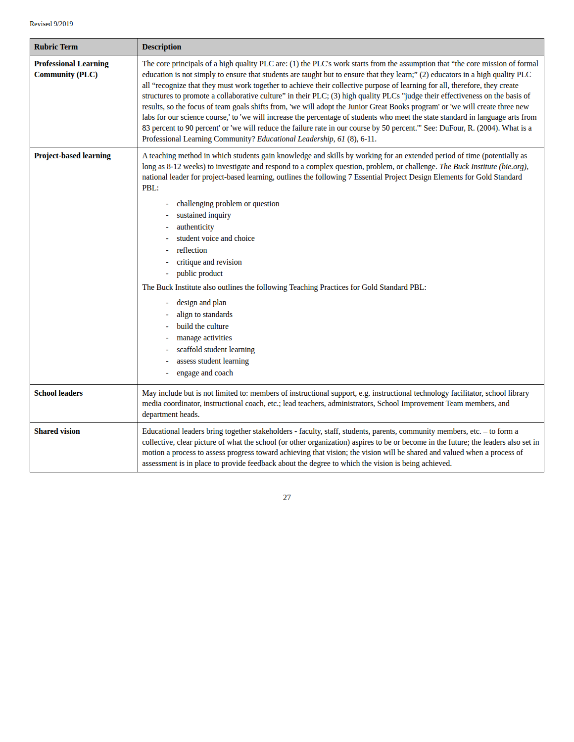Revised 9/2019
| Rubric Term | Description |
| --- | --- |
| Professional Learning Community (PLC) | The core principals of a high quality PLC are: (1) the PLC's work starts from the assumption that “the core mission of formal education is not simply to ensure that students are taught but to ensure that they learn;” (2) educators in a high quality PLC all “recognize that they must work together to achieve their collective purpose of learning for all, therefore, they create structures to promote a collaborative culture” in their PLC; (3) high quality PLCs "judge their effectiveness on the basis of results, so the focus of team goals shifts from, 'we will adopt the Junior Great Books program' or 'we will create three new labs for our science course,' to 'we will increase the percentage of students who meet the state standard in language arts from 83 percent to 90 percent' or 'we will reduce the failure rate in our course by 50 percent.'" See: DuFour, R. (2004). What is a Professional Learning Community? Educational Leadership, 61 (8), 6-11. |
| Project-based learning | A teaching method in which students gain knowledge and skills by working for an extended period of time (potentially as long as 8-12 weeks) to investigate and respond to a complex question, problem, or challenge. The Buck Institute (bie.org) , national leader for project-based learning, outlines the following 7 Essential Project Design Elements for Gold Standard PBL: challenging problem or question sustained inquiry authenticity student voice and choice reflection critique and revision public product The Buck Institute also outlines the following Teaching Practices for Gold Standard PBL: design and plan align to standards build the culture manage activities scaffold student learning assess student learning engage and coach |
| School leaders | May include but is not limited to: members of instructional support, e.g. instructional technology facilitator, school library media coordinator, instructional coach, etc.; lead teachers, administrators, School Improvement Team members, and department heads. |
| Shared vision | Educational leaders bring together stakeholders - faculty, staff, students, parents, community members, etc. – to form a collective, clear picture of what the school (or other organization) aspires to be or become in the future; the leaders also set in motion a process to assess progress toward achieving that vision; the vision will be shared and valued when a process of assessment is in place to provide feedback about the degree to which the vision is being achieved. |
27